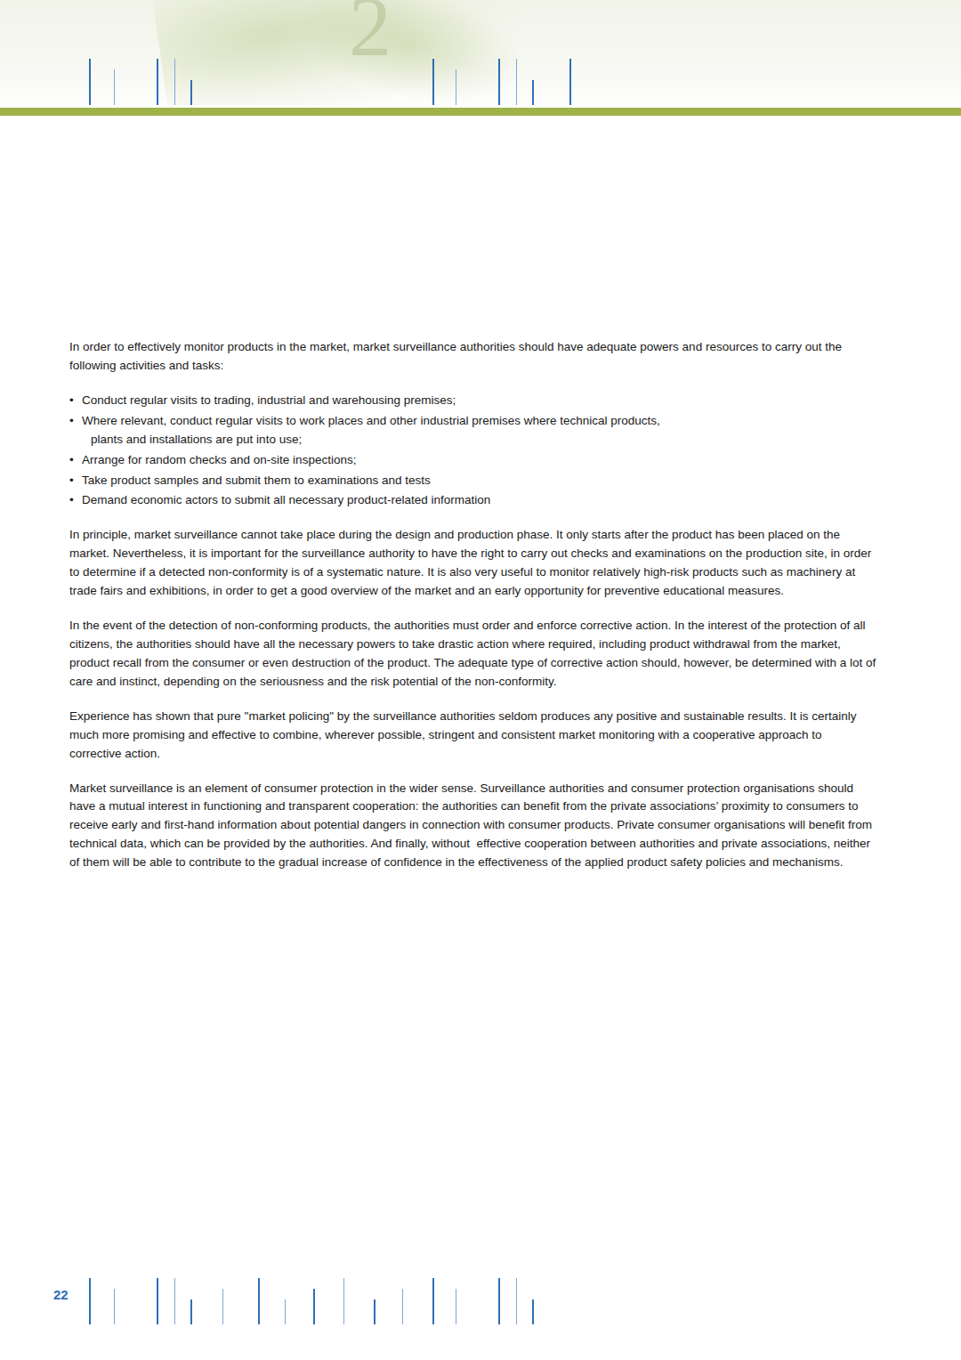2
In order to effectively monitor products in the market, market surveillance authorities should have adequate powers and resources to carry out the following activities and tasks:
Conduct regular visits to trading, industrial and warehousing premises;
Where relevant, conduct regular visits to work places and other industrial premises where technical products,plants and installations are put into use;
Arrange for random checks and on-site inspections;
Take product samples and submit them to examinations and tests
Demand economic actors to submit all necessary product-related information
In principle, market surveillance cannot take place during the design and production phase. It only starts after the product has been placed on the market. Nevertheless, it is important for the surveillance authority to have the right to carry out checks and examinations on the production site, in order to determine if a detected non-conformity is of a systematic nature. It is also very useful to monitor relatively high-risk products such as machinery at trade fairs and exhibitions, in order to get a good overview of the market and an early opportunity for preventive educational measures.
In the event of the detection of non-conforming products, the authorities must order and enforce corrective action. In the interest of the protection of all citizens, the authorities should have all the necessary powers to take drastic action where required, including product withdrawal from the market, product recall from the consumer or even destruction of the product. The adequate type of corrective action should, however, be determined with a lot of care and instinct, depending on the seriousness and the risk potential of the non-conformity.
Experience has shown that pure "market policing" by the surveillance authorities seldom produces any positive and sustainable results. It is certainly much more promising and effective to combine, wherever possible, stringent and consistent market monitoring with a cooperative approach to corrective action.
Market surveillance is an element of consumer protection in the wider sense. Surveillance authorities and consumer protection organisations should have a mutual interest in functioning and transparent cooperation: the authorities can benefit from the private associations’ proximity to consumers to receive early and first-hand information about potential dangers in connection with consumer products. Private consumer organisations will benefit from technical data, which can be provided by the authorities. And finally, without effective cooperation between authorities and private associations, neither of them will be able to contribute to the gradual increase of confidence in the effectiveness of the applied product safety policies and mechanisms.
22